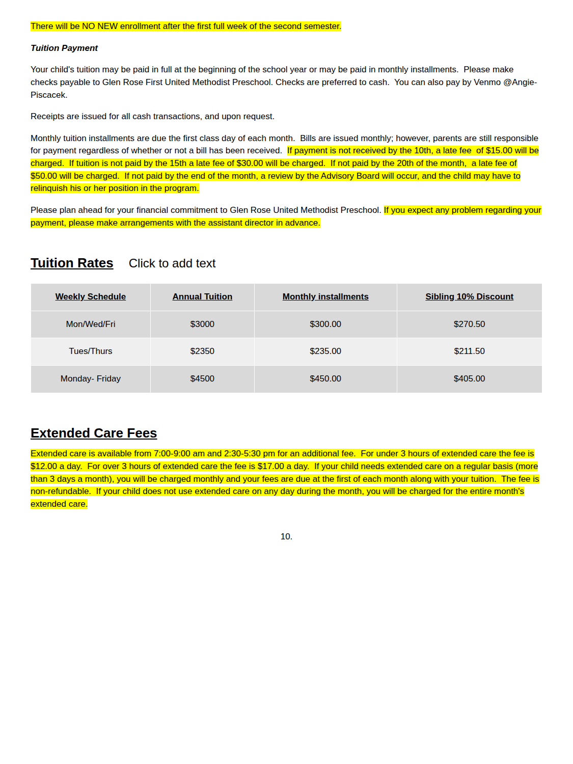There will be NO NEW enrollment after the first full week of the second semester.
Tuition Payment
Your child's tuition may be paid in full at the beginning of the school year or may be paid in monthly installments. Please make checks payable to Glen Rose First United Methodist Preschool. Checks are preferred to cash. You can also pay by Venmo @Angie-Piscacek.
Receipts are issued for all cash transactions, and upon request.
Monthly tuition installments are due the first class day of each month. Bills are issued monthly; however, parents are still responsible for payment regardless of whether or not a bill has been received. If payment is not received by the 10th, a late fee of $15.00 will be charged. If tuition is not paid by the 15th a late fee of $30.00 will be charged. If not paid by the 20th of the month, a late fee of $50.00 will be charged. If not paid by the end of the month, a review by the Advisory Board will occur, and the child may have to relinquish his or her position in the program.
Please plan ahead for your financial commitment to Glen Rose United Methodist Preschool. If you expect any problem regarding your payment, please make arrangements with the assistant director in advance.
Tuition Rates
Click to add text
| Weekly Schedule | Annual Tuition | Monthly installments | Sibling 10% Discount |
| --- | --- | --- | --- |
| Mon/Wed/Fri | $3000 | $300.00 | $270.50 |
| Tues/Thurs | $2350 | $235.00 | $211.50 |
| Monday- Friday | $4500 | $450.00 | $405.00 |
Extended Care Fees
Extended care is available from 7:00-9:00 am and 2:30-5:30 pm for an additional fee. For under 3 hours of extended care the fee is $12.00 a day. For over 3 hours of extended care the fee is $17.00 a day. If your child needs extended care on a regular basis (more than 3 days a month), you will be charged monthly and your fees are due at the first of each month along with your tuition. The fee is non-refundable. If your child does not use extended care on any day during the month, you will be charged for the entire month's extended care.
10.